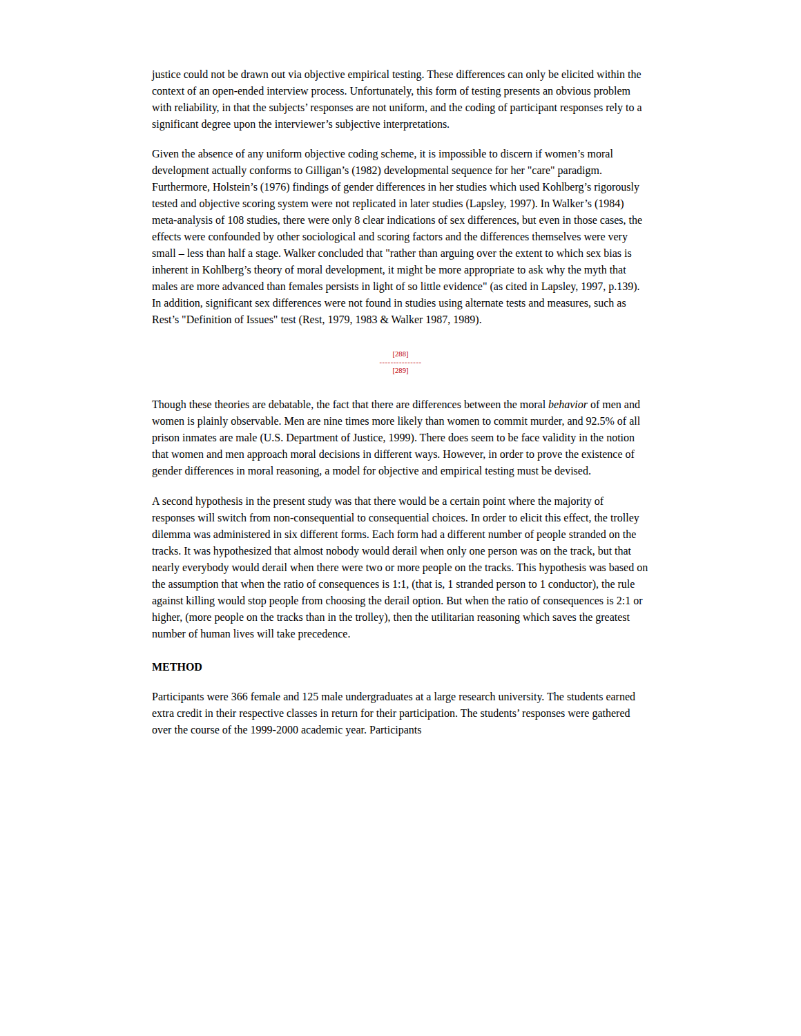justice could not be drawn out via objective empirical testing. These differences can only be elicited within the context of an open-ended interview process. Unfortunately, this form of testing presents an obvious problem with reliability, in that the subjects’ responses are not uniform, and the coding of participant responses rely to a significant degree upon the interviewer’s subjective interpretations.
Given the absence of any uniform objective coding scheme, it is impossible to discern if women’s moral development actually conforms to Gilligan’s (1982) developmental sequence for her "care" paradigm. Furthermore, Holstein’s (1976) findings of gender differences in her studies which used Kohlberg’s rigorously tested and objective scoring system were not replicated in later studies (Lapsley, 1997). In Walker’s (1984) meta-analysis of 108 studies, there were only 8 clear indications of sex differences, but even in those cases, the effects were confounded by other sociological and scoring factors and the differences themselves were very small – less than half a stage. Walker concluded that "rather than arguing over the extent to which sex bias is inherent in Kohlberg’s theory of moral development, it might be more appropriate to ask why the myth that males are more advanced than females persists in light of so little evidence" (as cited in Lapsley, 1997, p.139). In addition, significant sex differences were not found in studies using alternate tests and measures, such as Rest’s "Definition of Issues" test (Rest, 1979, 1983 & Walker 1987, 1989).
[288] --------------- [289]
Though these theories are debatable, the fact that there are differences between the moral behavior of men and women is plainly observable. Men are nine times more likely than women to commit murder, and 92.5% of all prison inmates are male (U.S. Department of Justice, 1999). There does seem to be face validity in the notion that women and men approach moral decisions in different ways. However, in order to prove the existence of gender differences in moral reasoning, a model for objective and empirical testing must be devised.
A second hypothesis in the present study was that there would be a certain point where the majority of responses will switch from non-consequential to consequential choices. In order to elicit this effect, the trolley dilemma was administered in six different forms. Each form had a different number of people stranded on the tracks. It was hypothesized that almost nobody would derail when only one person was on the track, but that nearly everybody would derail when there were two or more people on the tracks. This hypothesis was based on the assumption that when the ratio of consequences is 1:1, (that is, 1 stranded person to 1 conductor), the rule against killing would stop people from choosing the derail option. But when the ratio of consequences is 2:1 or higher, (more people on the tracks than in the trolley), then the utilitarian reasoning which saves the greatest number of human lives will take precedence.
METHOD
Participants were 366 female and 125 male undergraduates at a large research university. The students earned extra credit in their respective classes in return for their participation. The students’ responses were gathered over the course of the 1999-2000 academic year. Participants